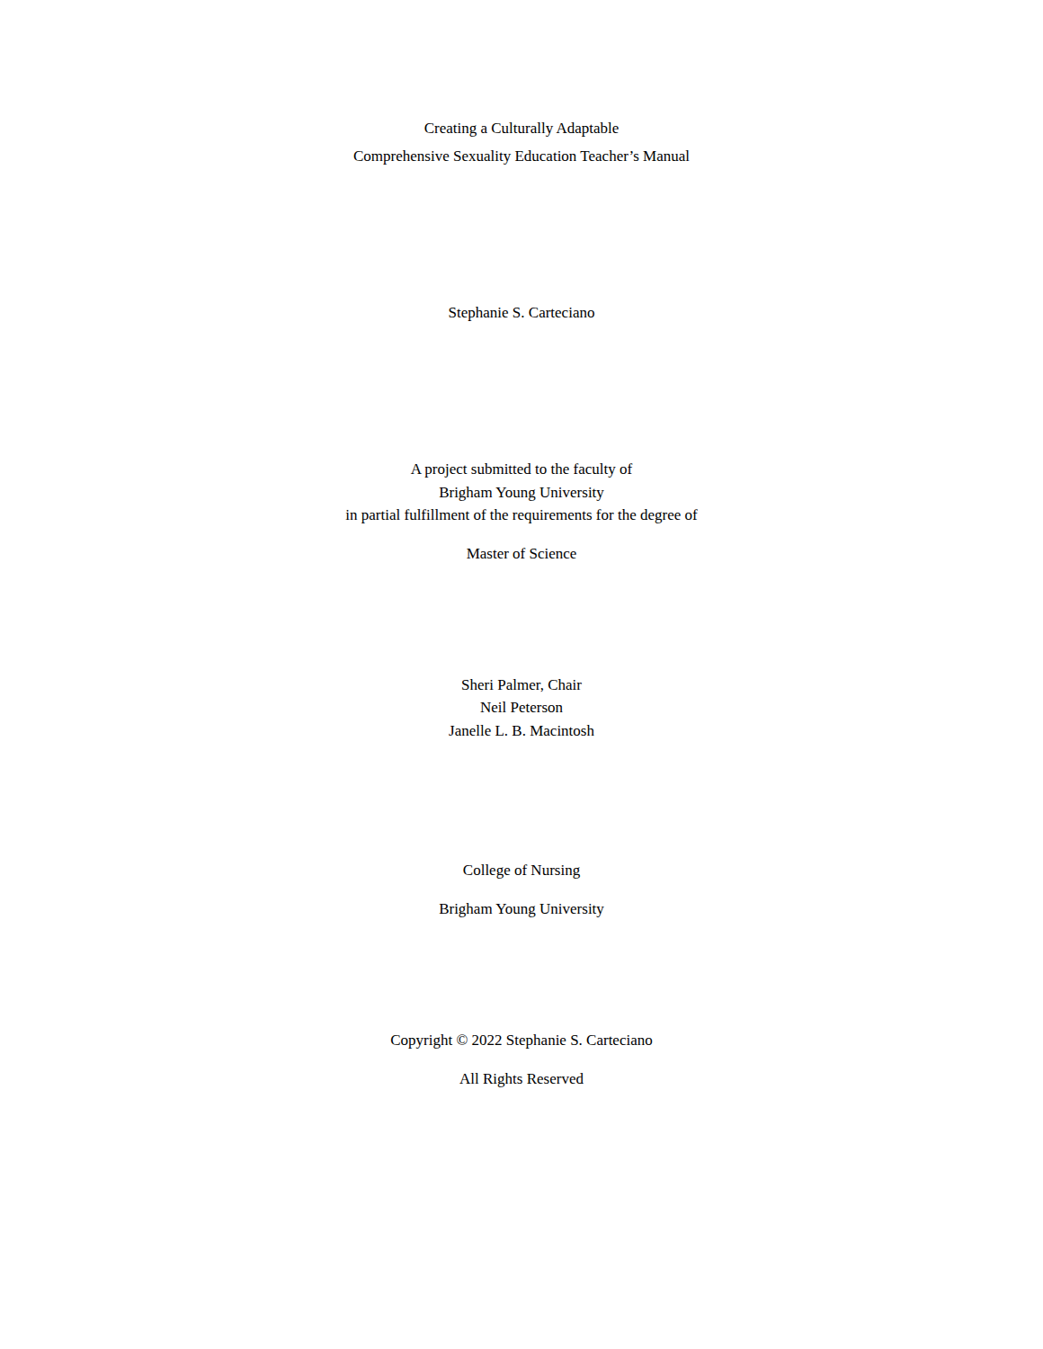Creating a Culturally Adaptable
Comprehensive Sexuality Education Teacher’s Manual
Stephanie S. Carteciano
A project submitted to the faculty of
Brigham Young University
in partial fulfillment of the requirements for the degree of
Master of Science
Sheri Palmer, Chair
Neil Peterson
Janelle L. B. Macintosh
College of Nursing
Brigham Young University
Copyright © 2022 Stephanie S. Carteciano
All Rights Reserved